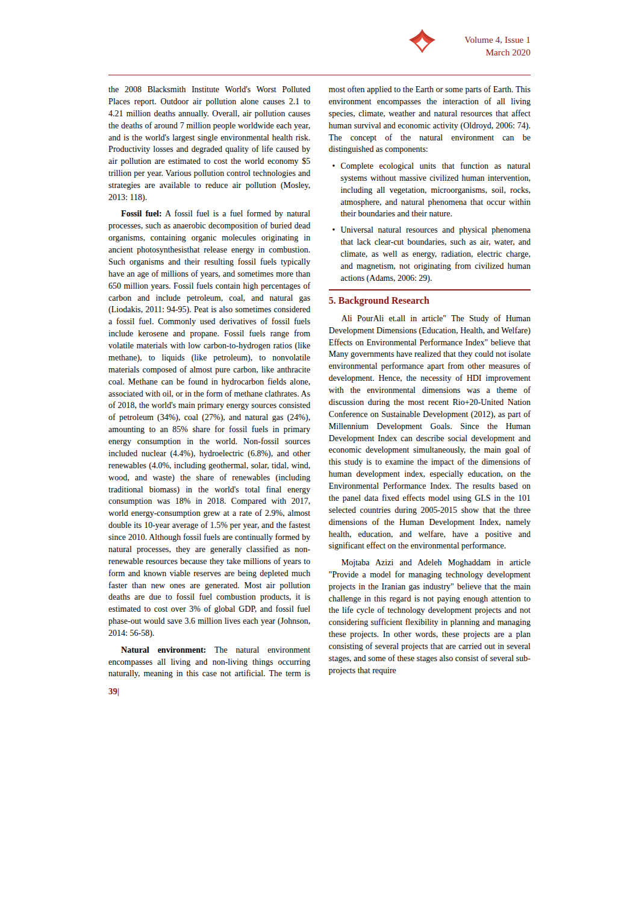Volume 4, Issue 1 March 2020
the 2008 Blacksmith Institute World's Worst Polluted Places report. Outdoor air pollution alone causes 2.1 to 4.21 million deaths annually. Overall, air pollution causes the deaths of around 7 million people worldwide each year, and is the world's largest single environmental health risk. Productivity losses and degraded quality of life caused by air pollution are estimated to cost the world economy $5 trillion per year. Various pollution control technologies and strategies are available to reduce air pollution (Mosley, 2013: 118).
Fossil fuel: A fossil fuel is a fuel formed by natural processes, such as anaerobic decomposition of buried dead organisms, containing organic molecules originating in ancient photosynthesisthat release energy in combustion. Such organisms and their resulting fossil fuels typically have an age of millions of years, and sometimes more than 650 million years. Fossil fuels contain high percentages of carbon and include petroleum, coal, and natural gas (Liodakis, 2011: 94-95). Peat is also sometimes considered a fossil fuel. Commonly used derivatives of fossil fuels include kerosene and propane. Fossil fuels range from volatile materials with low carbon-to-hydrogen ratios (like methane), to liquids (like petroleum), to nonvolatile materials composed of almost pure carbon, like anthracite coal. Methane can be found in hydrocarbon fields alone, associated with oil, or in the form of methane clathrates. As of 2018, the world's main primary energy sources consisted of petroleum (34%), coal (27%), and natural gas (24%), amounting to an 85% share for fossil fuels in primary energy consumption in the world. Non-fossil sources included nuclear (4.4%), hydroelectric (6.8%), and other renewables (4.0%, including geothermal, solar, tidal, wind, wood, and waste) the share of renewables (including traditional biomass) in the world's total final energy consumption was 18% in 2018. Compared with 2017, world energy-consumption grew at a rate of 2.9%, almost double its 10-year average of 1.5% per year, and the fastest since 2010. Although fossil fuels are continually formed by natural processes, they are generally classified as non-renewable resources because they take millions of years to form and known viable reserves are being depleted much faster than new ones are generated. Most air pollution deaths are due to fossil fuel combustion products, it is estimated to cost over 3% of global GDP, and fossil fuel phase-out would save 3.6 million lives each year (Johnson, 2014: 56-58).
Natural environment: The natural environment encompasses all living and non-living things occurring naturally, meaning in this case not artificial. The term is most often applied to the Earth or some parts of Earth. This environment encompasses the interaction of all living species, climate, weather and natural resources that affect human survival and economic activity (Oldroyd, 2006: 74). The concept of the natural environment can be distinguished as components:
Complete ecological units that function as natural systems without massive civilized human intervention, including all vegetation, microorganisms, soil, rocks, atmosphere, and natural phenomena that occur within their boundaries and their nature.
Universal natural resources and physical phenomena that lack clear-cut boundaries, such as air, water, and climate, as well as energy, radiation, electric charge, and magnetism, not originating from civilized human actions (Adams, 2006: 29).
5. Background Research
Ali PourAli et.all in article" The Study of Human Development Dimensions (Education, Health, and Welfare) Effects on Environmental Performance Index" believe that Many governments have realized that they could not isolate environmental performance apart from other measures of development. Hence, the necessity of HDI improvement with the environmental dimensions was a theme of discussion during the most recent Rio+20-United Nation Conference on Sustainable Development (2012), as part of Millennium Development Goals. Since the Human Development Index can describe social development and economic development simultaneously, the main goal of this study is to examine the impact of the dimensions of human development index, especially education, on the Environmental Performance Index. The results based on the panel data fixed effects model using GLS in the 101 selected countries during 2005-2015 show that the three dimensions of the Human Development Index, namely health, education, and welfare, have a positive and significant effect on the environmental performance.
Mojtaba Azizi and Adeleh Moghaddam in article "Provide a model for managing technology development projects in the Iranian gas industry" believe that the main challenge in this regard is not paying enough attention to the life cycle of technology development projects and not considering sufficient flexibility in planning and managing these projects. In other words, these projects are a plan consisting of several projects that are carried out in several stages, and some of these stages also consist of several sub-projects that require
39|